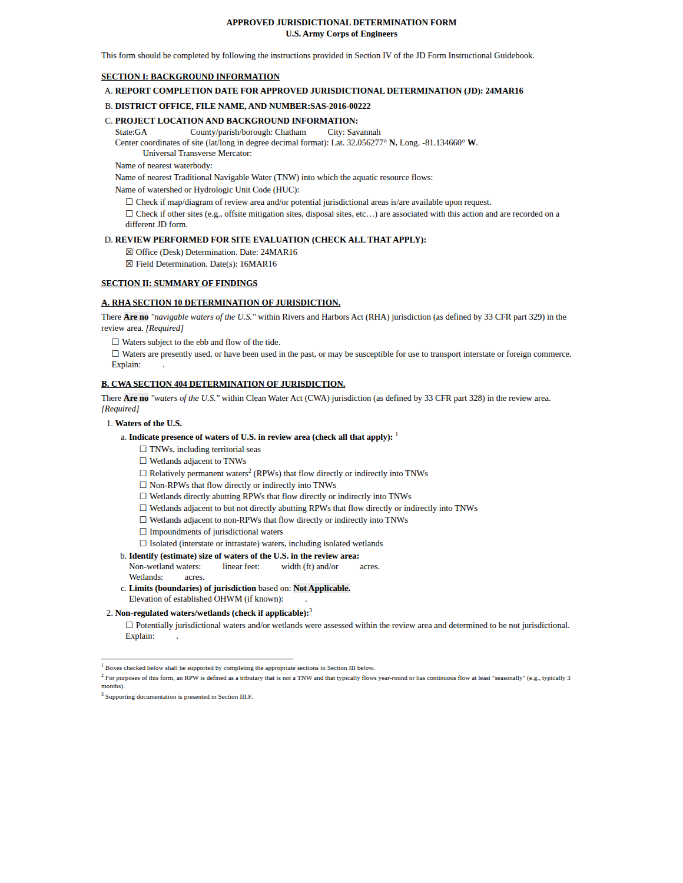APPROVED JURISDICTIONAL DETERMINATION FORM
U.S. Army Corps of Engineers
This form should be completed by following the instructions provided in Section IV of the JD Form Instructional Guidebook.
SECTION I: BACKGROUND INFORMATION
REPORT COMPLETION DATE FOR APPROVED JURISDICTIONAL DETERMINATION (JD): 24MAR16
DISTRICT OFFICE, FILE NAME, AND NUMBER:SAS-2016-00222
PROJECT LOCATION AND BACKGROUND INFORMATION:
State:GA County/parish/borough: Chatham City: Savannah
Center coordinates of site (lat/long in degree decimal format): Lat. 32.056277° N, Long. -81.134660° W.
Universal Transverse Mercator:
Name of nearest waterbody:
Name of nearest Traditional Navigable Water (TNW) into which the aquatic resource flows:
Name of watershed or Hydrologic Unit Code (HUC):
☐Check if map/diagram of review area and/or potential jurisdictional areas is/are available upon request.
☐Check if other sites (e.g., offsite mitigation sites, disposal sites, etc…) are associated with this action and are recorded on a different JD form.
REVIEW PERFORMED FOR SITE EVALUATION (CHECK ALL THAT APPLY):
☒Office (Desk) Determination. Date: 24MAR16
☒Field Determination. Date(s): 16MAR16
SECTION II: SUMMARY OF FINDINGS
A. RHA SECTION 10 DETERMINATION OF JURISDICTION.
There Are no "navigable waters of the U.S." within Rivers and Harbors Act (RHA) jurisdiction (as defined by 33 CFR part 329) in the review area. [Required]
☐Waters subject to the ebb and flow of the tide.
☐Waters are presently used, or have been used in the past, or may be susceptible for use to transport interstate or foreign commerce. Explain: .
B. CWA SECTION 404 DETERMINATION OF JURISDICTION.
There Are no "waters of the U.S." within Clean Water Act (CWA) jurisdiction (as defined by 33 CFR part 328) in the review area. [Required]
Waters of the U.S.
Indicate presence of waters of U.S. in review area (check all that apply): 1
☐TNWs, including territorial seas
☐Wetlands adjacent to TNWs
☐Relatively permanent waters2 (RPWs) that flow directly or indirectly into TNWs
☐Non-RPWs that flow directly or indirectly into TNWs
☐Wetlands directly abutting RPWs that flow directly or indirectly into TNWs
☐Wetlands adjacent to but not directly abutting RPWs that flow directly or indirectly into TNWs
☐Wetlands adjacent to non-RPWs that flow directly or indirectly into TNWs
☐Impoundments of jurisdictional waters
☐Isolated (interstate or intrastate) waters, including isolated wetlands
Identify (estimate) size of waters of the U.S. in the review area:
Non-wetland waters: linear feet: width (ft) and/or acres.
Wetlands: acres.
Limits (boundaries) of jurisdiction based on: Not Applicable.
Elevation of established OHWM (if known): .
Non-regulated waters/wetlands (check if applicable):3
☐Potentially jurisdictional waters and/or wetlands were assessed within the review area and determined to be not jurisdictional. Explain: .
1 Boxes checked below shall be supported by completing the appropriate sections in Section III below.
2 For purposes of this form, an RPW is defined as a tributary that is not a TNW and that typically flows year-round or has continuous flow at least "seasonally" (e.g., typically 3 months).
3 Supporting documentation is presented in Section III.F.